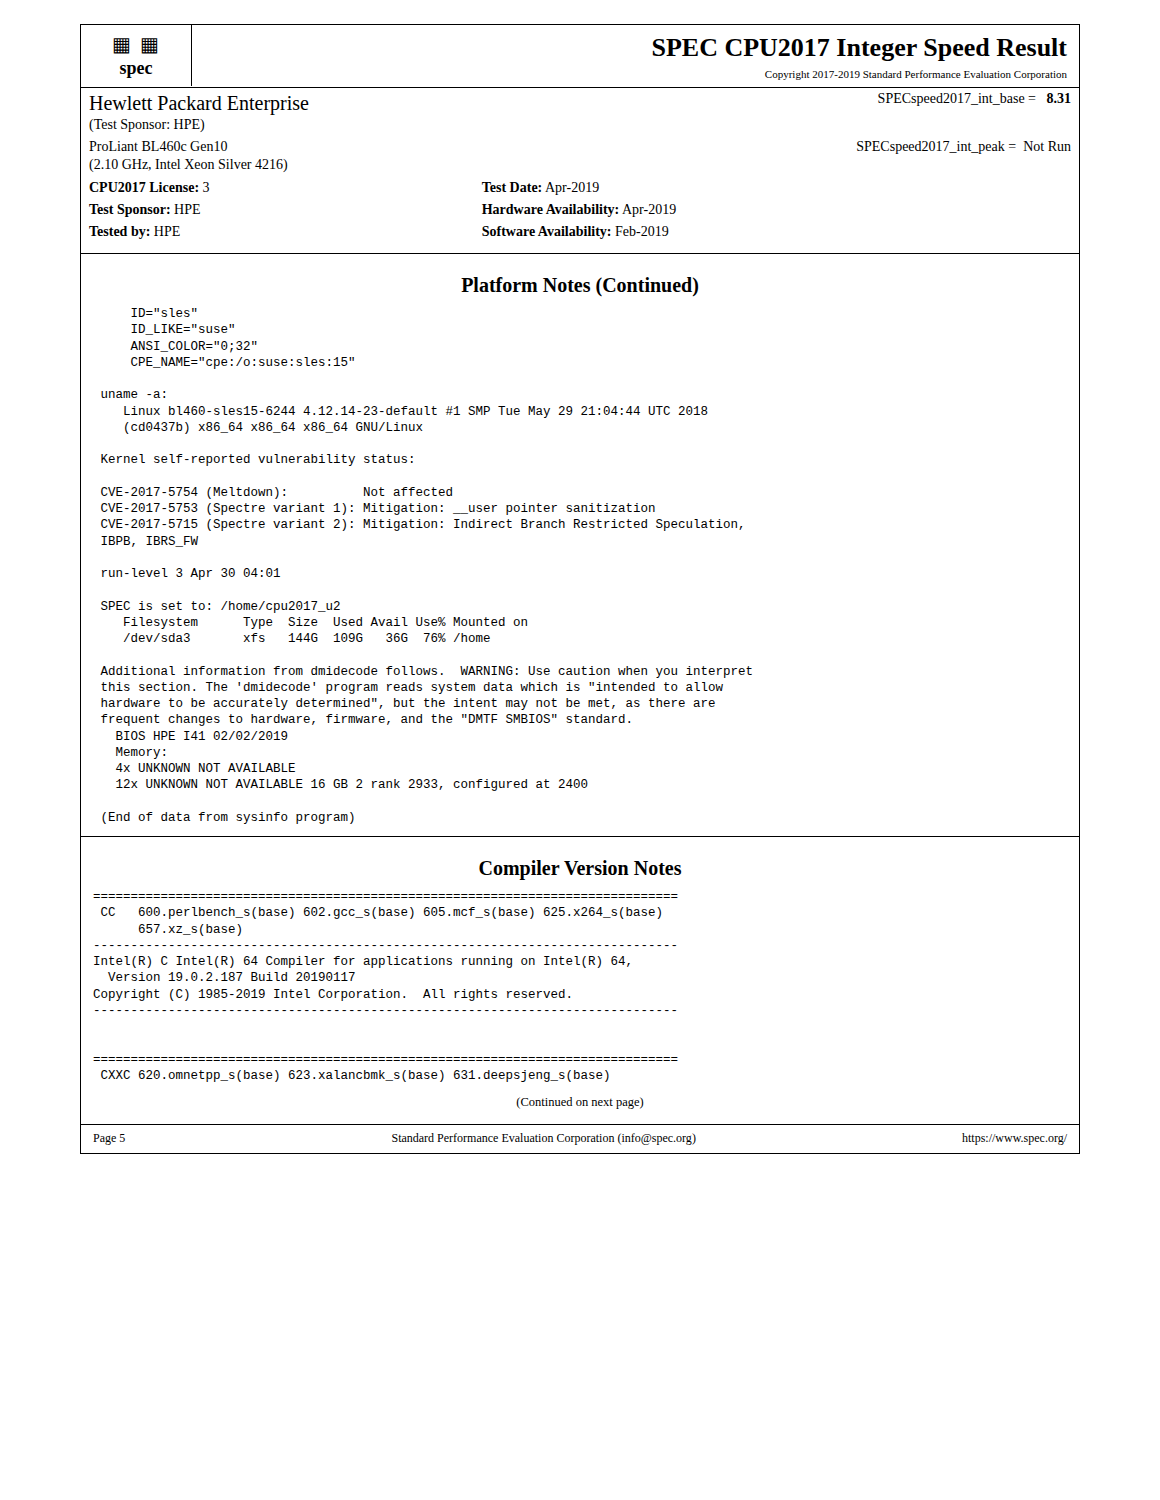▦ ▦
spec
SPEC CPU2017 Integer Speed Result
Copyright 2017-2019 Standard Performance Evaluation Corporation
| Hewlett Packard Enterprise (Test Sponsor: HPE) | SPECspeed2017_int_base = 8.31 |
| ProLiant BL460c Gen10 (2.10 GHz, Intel Xeon Silver 4216) | SPECspeed2017_int_peak = Not Run |
| CPU2017 License: 3 | Test Date: Apr-2019 |
| Test Sponsor: HPE | Hardware Availability: Apr-2019 |
| Tested by: HPE | Software Availability: Feb-2019 |
Platform Notes (Continued)
     ID="sles"
     ID_LIKE="suse"
     ANSI_COLOR="0;32"
     CPE_NAME="cpe:/o:suse:sles:15"

 uname -a:
    Linux bl460-sles15-6244 4.12.14-23-default #1 SMP Tue May 29 21:04:44 UTC 2018
    (cd0437b) x86_64 x86_64 x86_64 GNU/Linux

 Kernel self-reported vulnerability status:

 CVE-2017-5754 (Meltdown):          Not affected
 CVE-2017-5753 (Spectre variant 1): Mitigation: __user pointer sanitization
 CVE-2017-5715 (Spectre variant 2): Mitigation: Indirect Branch Restricted Speculation,
 IBPB, IBRS_FW

 run-level 3 Apr 30 04:01

 SPEC is set to: /home/cpu2017_u2
    Filesystem      Type  Size  Used Avail Use% Mounted on
    /dev/sda3       xfs   144G  109G   36G  76% /home

 Additional information from dmidecode follows.  WARNING: Use caution when you interpret
 this section. The 'dmidecode' program reads system data which is "intended to allow
 hardware to be accurately determined", but the intent may not be met, as there are
 frequent changes to hardware, firmware, and the "DMTF SMBIOS" standard.
   BIOS HPE I41 02/02/2019
   Memory:
   4x UNKNOWN NOT AVAILABLE
   12x UNKNOWN NOT AVAILABLE 16 GB 2 rank 2933, configured at 2400

 (End of data from sysinfo program)
Compiler Version Notes
==============================================================================
 CC   600.perlbench_s(base) 602.gcc_s(base) 605.mcf_s(base) 625.x264_s(base)
      657.xz_s(base)
------------------------------------------------------------------------------
Intel(R) C Intel(R) 64 Compiler for applications running on Intel(R) 64,
  Version 19.0.2.187 Build 20190117
Copyright (C) 1985-2019 Intel Corporation.  All rights reserved.
------------------------------------------------------------------------------


==============================================================================
 CXXC 620.omnetpp_s(base) 623.xalancbmk_s(base) 631.deepsjeng_s(base)
(Continued on next page)
Page 5 Standard Performance Evaluation Corporation (info@spec.org) https://www.spec.org/